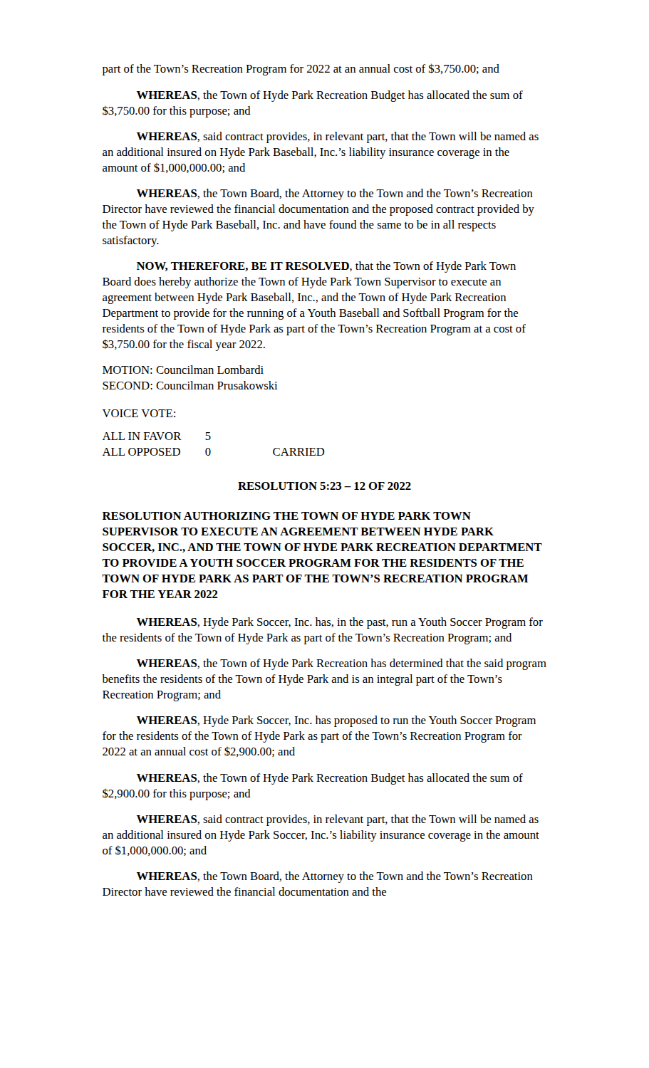part of the Town’s Recreation Program for 2022 at an annual cost of $3,750.00; and
WHEREAS, the Town of Hyde Park Recreation Budget has allocated the sum of $3,750.00 for this purpose; and
WHEREAS, said contract provides, in relevant part, that the Town will be named as an additional insured on Hyde Park Baseball, Inc.’s liability insurance coverage in the amount of $1,000,000.00; and
WHEREAS, the Town Board, the Attorney to the Town and the Town’s Recreation Director have reviewed the financial documentation and the proposed contract provided by the Town of Hyde Park Baseball, Inc. and have found the same to be in all respects satisfactory.
NOW, THEREFORE, BE IT RESOLVED, that the Town of Hyde Park Town Board does hereby authorize the Town of Hyde Park Town Supervisor to execute an agreement between Hyde Park Baseball, Inc., and the Town of Hyde Park Recreation Department to provide for the running of a Youth Baseball and Softball Program for the residents of the Town of Hyde Park as part of the Town’s Recreation Program at a cost of $3,750.00 for the fiscal year 2022.
MOTION: Councilman Lombardi
SECOND: Councilman Prusakowski
VOICE VOTE:
| ALL IN FAVOR | 5 | |
| ALL OPPOSED | 0 | CARRIED |
RESOLUTION 5:23 – 12 OF 2022
RESOLUTION AUTHORIZING THE TOWN OF HYDE PARK TOWN SUPERVISOR TO EXECUTE AN AGREEMENT BETWEEN HYDE PARK SOCCER, INC., AND THE TOWN OF HYDE PARK RECREATION DEPARTMENT TO PROVIDE A YOUTH SOCCER PROGRAM FOR THE RESIDENTS OF THE TOWN OF HYDE PARK AS PART OF THE TOWN’S RECREATION PROGRAM FOR THE YEAR 2022
WHEREAS, Hyde Park Soccer, Inc. has, in the past, run a Youth Soccer Program for the residents of the Town of Hyde Park as part of the Town’s Recreation Program; and
WHEREAS, the Town of Hyde Park Recreation has determined that the said program benefits the residents of the Town of Hyde Park and is an integral part of the Town’s Recreation Program; and
WHEREAS, Hyde Park Soccer, Inc. has proposed to run the Youth Soccer Program for the residents of the Town of Hyde Park as part of the Town’s Recreation Program for 2022 at an annual cost of $2,900.00; and
WHEREAS, the Town of Hyde Park Recreation Budget has allocated the sum of $2,900.00 for this purpose; and
WHEREAS, said contract provides, in relevant part, that the Town will be named as an additional insured on Hyde Park Soccer, Inc.’s liability insurance coverage in the amount of $1,000,000.00; and
WHEREAS, the Town Board, the Attorney to the Town and the Town’s Recreation Director have reviewed the financial documentation and the